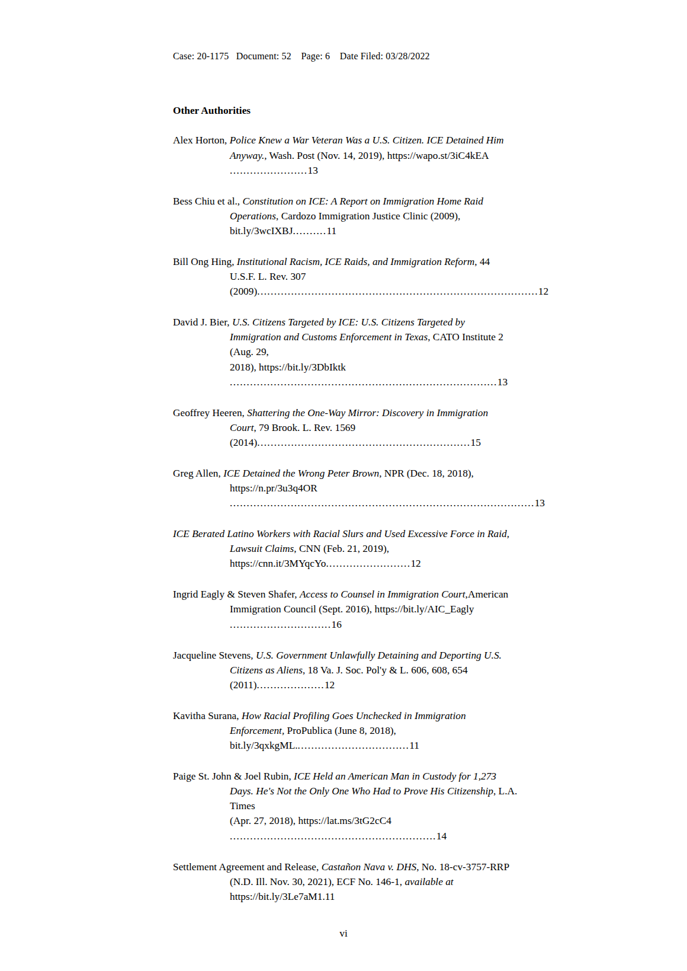Case: 20-1175 Document: 52 Page: 6 Date Filed: 03/28/2022
Other Authorities
Alex Horton, Police Knew a War Veteran Was a U.S. Citizen. ICE Detained Him Anyway., Wash. Post (Nov. 14, 2019), https://wapo.st/3iC4kEA ....................... 13
Bess Chiu et al., Constitution on ICE: A Report on Immigration Home Raid Operations, Cardozo Immigration Justice Clinic (2009), bit.ly/3wcIXBJ.......... 11
Bill Ong Hing, Institutional Racism, ICE Raids, and Immigration Reform, 44 U.S.F. L. Rev. 307 (2009)................................................................................... 12
David J. Bier, U.S. Citizens Targeted by ICE: U.S. Citizens Targeted by Immigration and Customs Enforcement in Texas, CATO Institute 2 (Aug. 29, 2018), https://bit.ly/3DbIktk ............................................................................... 13
Geoffrey Heeren, Shattering the One-Way Mirror: Discovery in Immigration Court, 79 Brook. L. Rev. 1569 (2014)............................................................... 15
Greg Allen, ICE Detained the Wrong Peter Brown, NPR (Dec. 18, 2018), https://n.pr/3u3q4OR .......................................................................................... 13
ICE Berated Latino Workers with Racial Slurs and Used Excessive Force in Raid, Lawsuit Claims, CNN (Feb. 21, 2019), https://cnn.it/3MYqcYo......................... 12
Ingrid Eagly & Steven Shafer, Access to Counsel in Immigration Court,American Immigration Council (Sept. 2016), https://bit.ly/AIC_Eagly .............................. 16
Jacqueline Stevens, U.S. Government Unlawfully Detaining and Deporting U.S. Citizens as Aliens, 18 Va. J. Soc. Pol'y & L. 606, 608, 654 (2011).................... 12
Kavitha Surana, How Racial Profiling Goes Unchecked in Immigration Enforcement, ProPublica (June 8, 2018), bit.ly/3qxkgML.................................. 11
Paige St. John & Joel Rubin, ICE Held an American Man in Custody for 1,273 Days. He's Not the Only One Who Had to Prove His Citizenship, L.A. Times (Apr. 27, 2018), https://lat.ms/3tG2cC4 ............................................................. 14
Settlement Agreement and Release, Castañon Nava v. DHS, No. 18-cv-3757-RRP (N.D. Ill. Nov. 30, 2021), ECF No. 146-1, available at https://bit.ly/3Le7aM1.11
vi